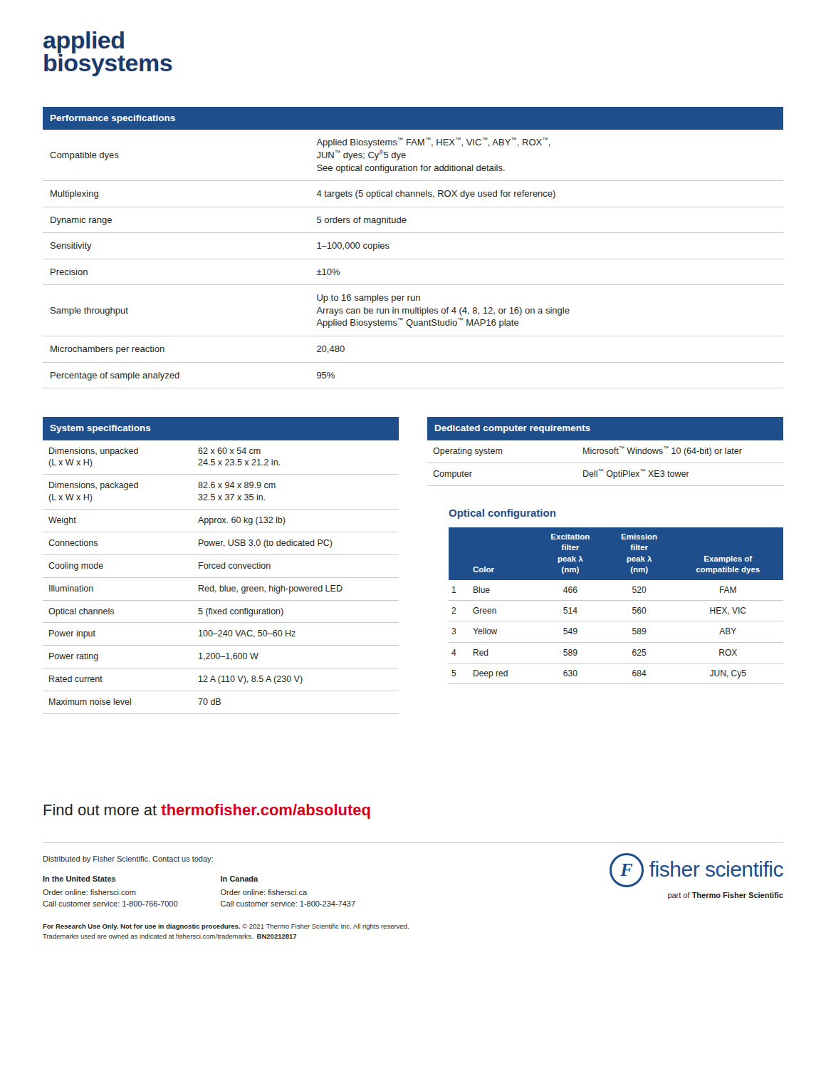applied
biosystems
| Performance specifications |
| --- |
| Compatible dyes | Applied Biosystems ™ FAM ™ , HEX ™ , VIC ™ , ABY ™ , ROX ™ , JUN ™ dyes; Cy ® 5 dye See optical configuration for additional details. |
| Multiplexing | 4 targets (5 optical channels, ROX dye used for reference) |
| Dynamic range | 5 orders of magnitude |
| Sensitivity | 1–100,000 copies |
| Precision | ±10% |
| Sample throughput | Up to 16 samples per run Arrays can be run in multiples of 4 (4, 8, 12, or 16) on a single Applied Biosystems ™ QuantStudio ™ MAP16 plate |
| Microchambers per reaction | 20,480 |
| Percentage of sample analyzed | 95% |
| System specifications |
| --- |
| Dimensions, unpacked (L x W x H) | 62 x 60 x 54 cm 24.5 x 23.5 x 21.2 in. |
| Dimensions, packaged (L x W x H) | 82.6 x 94 x 89.9 cm 32.5 x 37 x 35 in. |
| Weight | Approx. 60 kg (132 lb) |
| Connections | Power, USB 3.0 (to dedicated PC) |
| Cooling mode | Forced convection |
| Illumination | Red, blue, green, high-powered LED |
| Optical channels | 5 (fixed configuration) |
| Power input | 100–240 VAC, 50–60 Hz |
| Power rating | 1,200–1,600 W |
| Rated current | 12 A (110 V), 8.5 A (230 V) |
| Maximum noise level | 70 dB |
| Dedicated computer requirements |
| --- |
| Operating system | Microsoft ™ Windows ™ 10 (64-bit) or later |
| Computer | Dell ™ OptiPlex ™ XE3 tower |
Optical configuration
| | Color | Excitation filter peak λ (nm) | Emission filter peak λ (nm) | Examples of compatible dyes |
| --- | --- | --- | --- | --- |
| 1 | Blue | 466 | 520 | FAM |
| 2 | Green | 514 | 560 | HEX, VIC |
| 3 | Yellow | 549 | 589 | ABY |
| 4 | Red | 589 | 625 | ROX |
| 5 | Deep red | 630 | 684 | JUN, Cy5 |
Find out more at thermofisher.com/absoluteq
Distributed by Fisher Scientific. Contact us today:
In the United States Order online: fishersci.com
Call customer service: 1-800-766-7000
In Canada Order online: fishersci.ca
Call customer service: 1-800-234-7437
For Research Use Only. Not for use in diagnostic procedures. © 2021 Thermo Fisher Scientific Inc. All rights reserved.
Trademarks used are owned as indicated at fishersci.com/trademarks. BN20212817
Ffisher scientific
part of Thermo Fisher Scientific